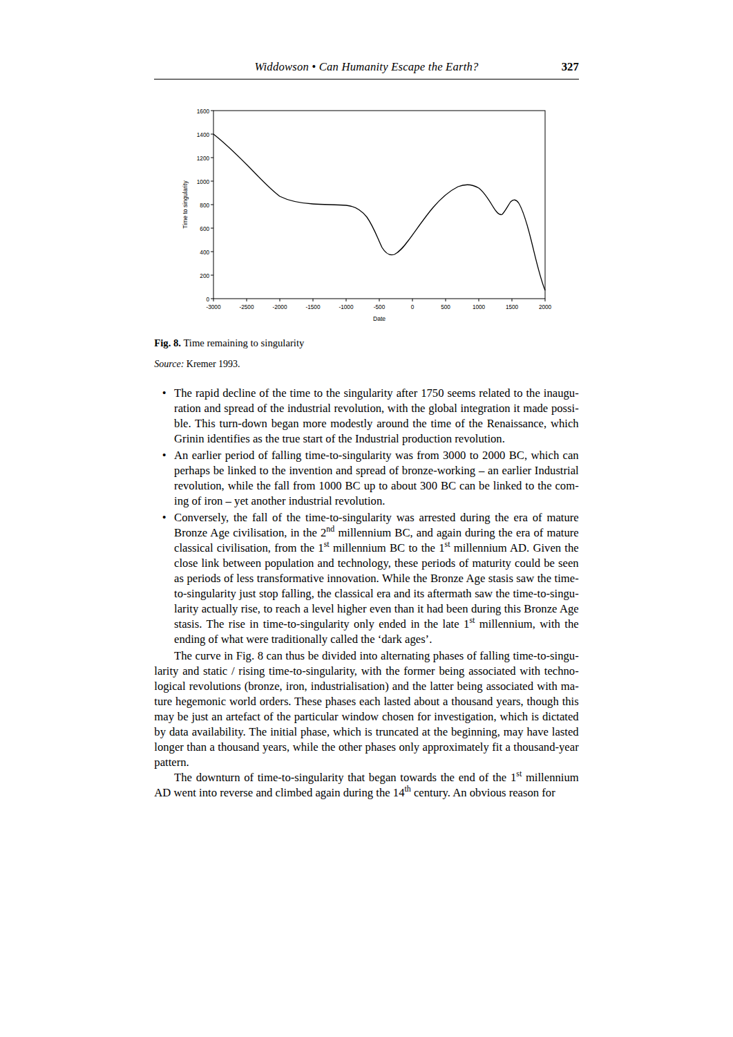Widdowson • Can Humanity Escape the Earth? 327
1600 1400 1200 1000 800 600 400 200 0 -3000 -2500 -2000 -1500 -1000 -500 0 500 1000 1500 2000 Date Time to singularity
Fig. 8. Time remaining to singularity
Source: Kremer 1993.
The rapid decline of the time to the singularity after 1750 seems related to the inauguration and spread of the industrial revolution, with the global integration it made possible. This turn-down began more modestly around the time of the Renaissance, which Grinin identifies as the true start of the Industrial production revolution.
An earlier period of falling time-to-singularity was from 3000 to 2000 BC, which can perhaps be linked to the invention and spread of bronze-working – an earlier Industrial revolution, while the fall from 1000 BC up to about 300 BC can be linked to the coming of iron – yet another industrial revolution.
Conversely, the fall of the time-to-singularity was arrested during the era of mature Bronze Age civilisation, in the 2nd millennium BC, and again during the era of mature classical civilisation, from the 1st millennium BC to the 1st millennium AD. Given the close link between population and technology, these periods of maturity could be seen as periods of less transformative innovation. While the Bronze Age stasis saw the time-to-singularity just stop falling, the classical era and its aftermath saw the time-to-singularity actually rise, to reach a level higher even than it had been during this Bronze Age stasis. The rise in time-to-singularity only ended in the late 1st millennium, with the ending of what were traditionally called the ‘dark ages’.
The curve in Fig. 8 can thus be divided into alternating phases of falling time-to-singularity and static / rising time-to-singularity, with the former being associated with technological revolutions (bronze, iron, industrialisation) and the latter being associated with mature hegemonic world orders. These phases each lasted about a thousand years, though this may be just an artefact of the particular window chosen for investigation, which is dictated by data availability. The initial phase, which is truncated at the beginning, may have lasted longer than a thousand years, while the other phases only approximately fit a thousand-year pattern.
The downturn of time-to-singularity that began towards the end of the 1st millennium AD went into reverse and climbed again during the 14th century. An obvious reason for